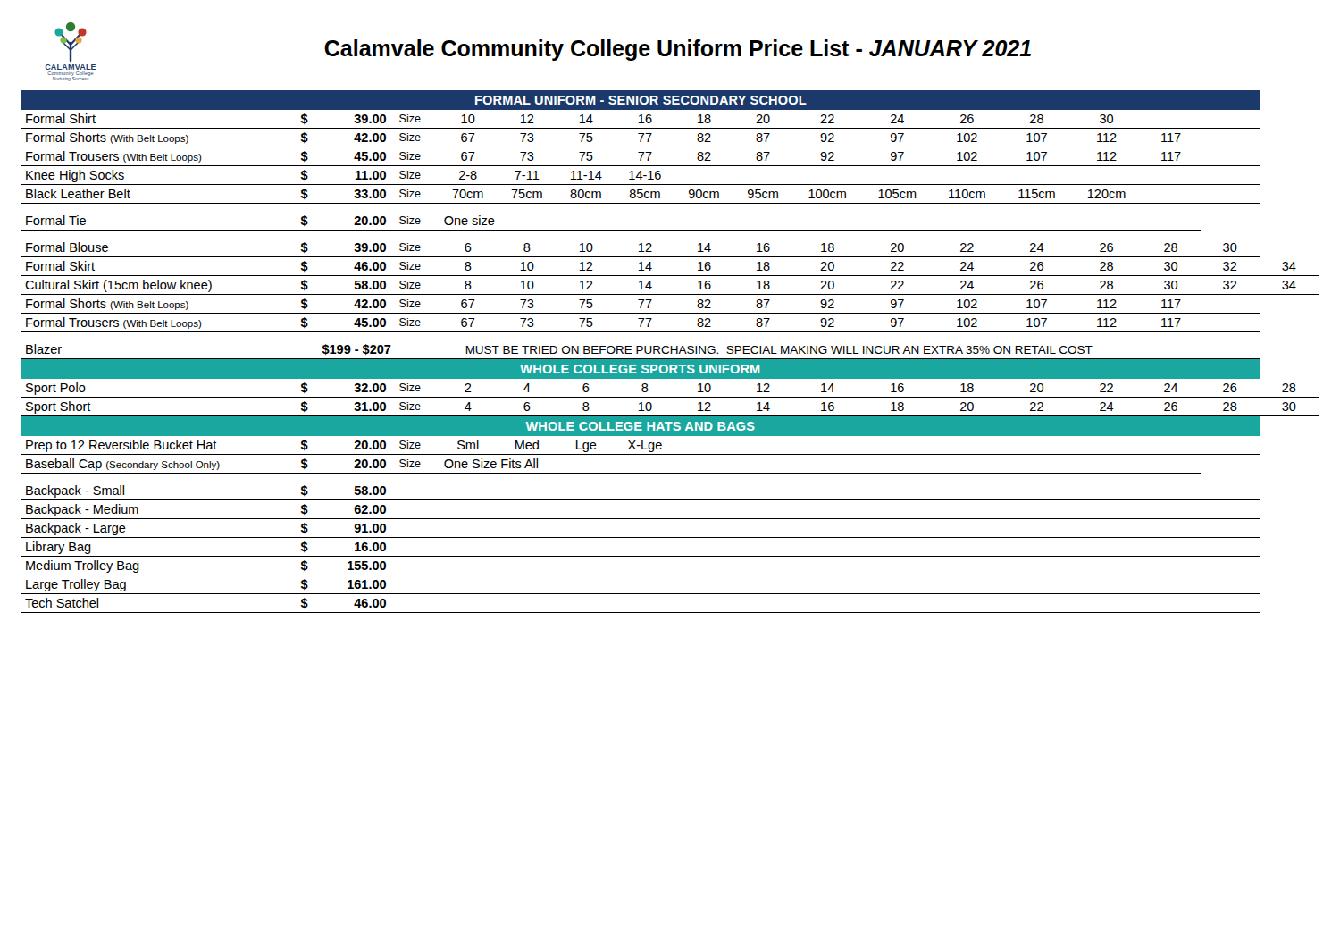CALAMVALE
Community College
Nurturing Success
Calamvale Community College Uniform Price List - JANUARY 2021
| FORMAL UNIFORM - SENIOR SECONDARY SCHOOL |
| Formal Shirt | $ | 39.00 | Size | 10 | 12 | 14 | 16 | 18 | 20 | 22 | 24 | 26 | 28 | 30 | | |
| Formal Shorts (With Belt Loops) | $ | 42.00 | Size | 67 | 73 | 75 | 77 | 82 | 87 | 92 | 97 | 102 | 107 | 112 | 117 | |
| Formal Trousers (With Belt Loops) | $ | 45.00 | Size | 67 | 73 | 75 | 77 | 82 | 87 | 92 | 97 | 102 | 107 | 112 | 117 | |
| Knee High Socks | $ | 11.00 | Size | 2-8 | 7-11 | 11-14 | 14-16 | | | | | | | | | |
| Black Leather Belt | $ | 33.00 | Size | 70cm | 75cm | 80cm | 85cm | 90cm | 95cm | 100cm | 105cm | 110cm | 115cm | 120cm | | |
| Formal Tie | $ | 20.00 | Size | One size | | | | | | | | | | |
| Formal Blouse | $ | 39.00 | Size | 6 | 8 | 10 | 12 | 14 | 16 | 18 | 20 | 22 | 24 | 26 | 28 | 30 |
| Formal Skirt | $ | 46.00 | Size | 8 | 10 | 12 | 14 | 16 | 18 | 20 | 22 | 24 | 26 | 28 | 30 | 32 | 34 |
| Cultural Skirt (15cm below knee) | $ | 58.00 | Size | 8 | 10 | 12 | 14 | 16 | 18 | 20 | 22 | 24 | 26 | 28 | 30 | 32 | 34 |
| Formal Shorts (With Belt Loops) | $ | 42.00 | Size | 67 | 73 | 75 | 77 | 82 | 87 | 92 | 97 | 102 | 107 | 112 | 117 | |
| Formal Trousers (With Belt Loops) | $ | 45.00 | Size | 67 | 73 | 75 | 77 | 82 | 87 | 92 | 97 | 102 | 107 | 112 | 117 | |
| Blazer | | $199 - $207 | MUST BE TRIED ON BEFORE PURCHASING. SPECIAL MAKING WILL INCUR AN EXTRA 35% ON RETAIL COST |
| WHOLE COLLEGE SPORTS UNIFORM |
| Sport Polo | $ | 32.00 | Size | 2 | 4 | 6 | 8 | 10 | 12 | 14 | 16 | 18 | 20 | 22 | 24 | 26 | 28 |
| Sport Short | $ | 31.00 | Size | 4 | 6 | 8 | 10 | 12 | 14 | 16 | 18 | 20 | 22 | 24 | 26 | 28 | 30 |
| WHOLE COLLEGE HATS AND BAGS |
| Prep to 12 Reversible Bucket Hat | $ | 20.00 | Size | Sml | Med | Lge | X-Lge | | | | | | | | | |
| Baseball Cap (Secondary School Only) | $ | 20.00 | Size | One Size Fits All | | | | | | | | | |
| Backpack - Small | $ | 58.00 | |
| Backpack - Medium | $ | 62.00 | |
| Backpack - Large | $ | 91.00 | |
| Library Bag | $ | 16.00 | |
| Medium Trolley Bag | $ | 155.00 | |
| Large Trolley Bag | $ | 161.00 | |
| Tech Satchel | $ | 46.00 | |